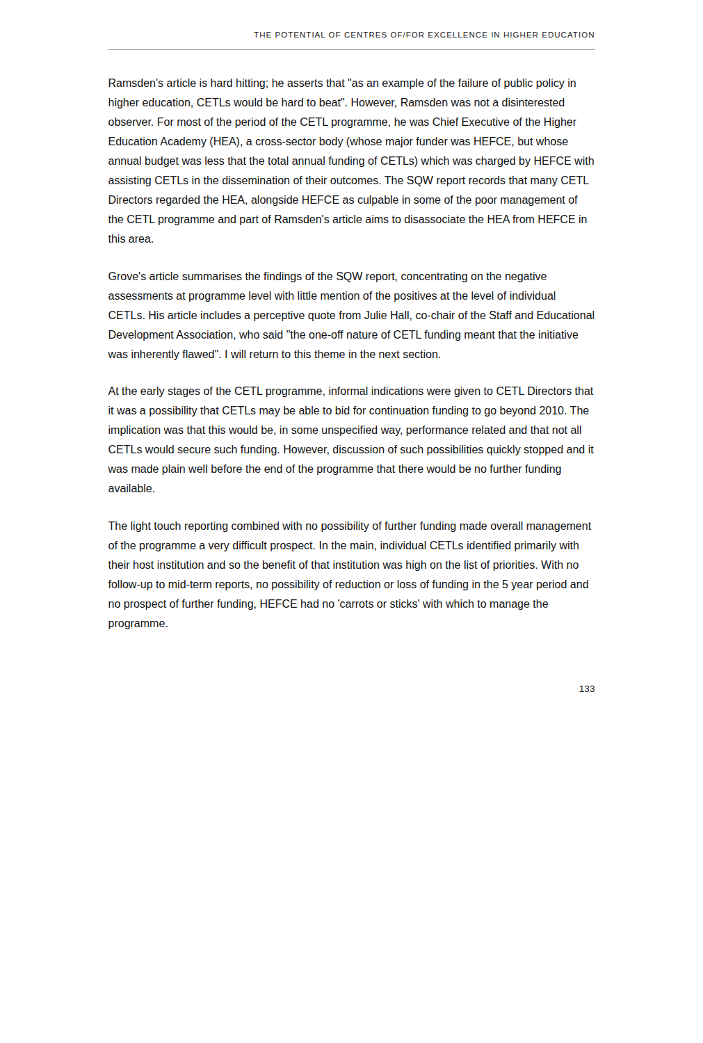The potential of centres of/for excellence in higher education
Ramsden's article is hard hitting; he asserts that "as an example of the failure of public policy in higher education, CETLs would be hard to beat". However, Ramsden was not a disinterested observer. For most of the period of the CETL programme, he was Chief Executive of the Higher Education Academy (HEA), a cross-sector body (whose major funder was HEFCE, but whose annual budget was less that the total annual funding of CETLs) which was charged by HEFCE with assisting CETLs in the dissemination of their outcomes. The SQW report records that many CETL Directors regarded the HEA, alongside HEFCE as culpable in some of the poor management of the CETL programme and part of Ramsden's article aims to disassociate the HEA from HEFCE in this area.
Grove's article summarises the findings of the SQW report, concentrating on the negative assessments at programme level with little mention of the positives at the level of individual CETLs. His article includes a perceptive quote from Julie Hall, co-chair of the Staff and Educational Development Association, who said "the one-off nature of CETL funding meant that the initiative was inherently flawed". I will return to this theme in the next section.
At the early stages of the CETL programme, informal indications were given to CETL Directors that it was a possibility that CETLs may be able to bid for continuation funding to go beyond 2010. The implication was that this would be, in some unspecified way, performance related and that not all CETLs would secure such funding. However, discussion of such possibilities quickly stopped and it was made plain well before the end of the programme that there would be no further funding available.
The light touch reporting combined with no possibility of further funding made overall management of the programme a very difficult prospect. In the main, individual CETLs identified primarily with their host institution and so the benefit of that institution was high on the list of priorities. With no follow-up to mid-term reports, no possibility of reduction or loss of funding in the 5 year period and no prospect of further funding, HEFCE had no 'carrots or sticks' with which to manage the programme.
133